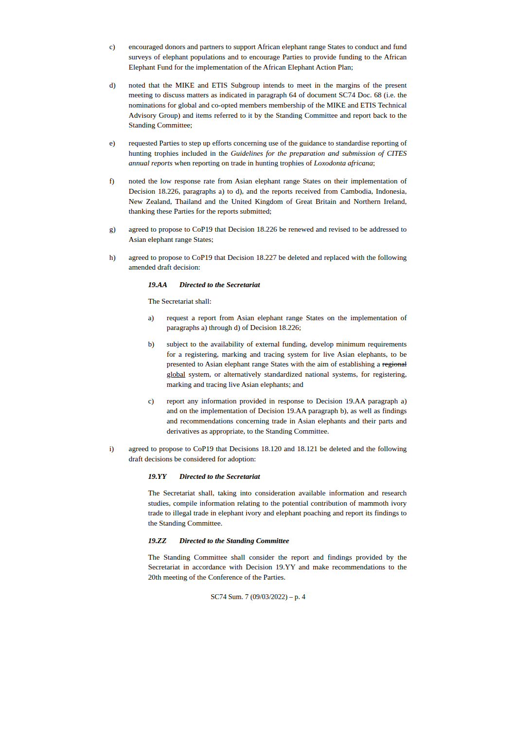c) encouraged donors and partners to support African elephant range States to conduct and fund surveys of elephant populations and to encourage Parties to provide funding to the African Elephant Fund for the implementation of the African Elephant Action Plan;
d) noted that the MIKE and ETIS Subgroup intends to meet in the margins of the present meeting to discuss matters as indicated in paragraph 64 of document SC74 Doc. 68 (i.e. the nominations for global and co-opted members membership of the MIKE and ETIS Technical Advisory Group) and items referred to it by the Standing Committee and report back to the Standing Committee;
e) requested Parties to step up efforts concerning use of the guidance to standardise reporting of hunting trophies included in the Guidelines for the preparation and submission of CITES annual reports when reporting on trade in hunting trophies of Loxodonta africana;
f) noted the low response rate from Asian elephant range States on their implementation of Decision 18.226, paragraphs a) to d), and the reports received from Cambodia, Indonesia, New Zealand, Thailand and the United Kingdom of Great Britain and Northern Ireland, thanking these Parties for the reports submitted;
g) agreed to propose to CoP19 that Decision 18.226 be renewed and revised to be addressed to Asian elephant range States;
h) agreed to propose to CoP19 that Decision 18.227 be deleted and replaced with the following amended draft decision:
19.AADirected to the Secretariat
The Secretariat shall:
a) request a report from Asian elephant range States on the implementation of paragraphs a) through d) of Decision 18.226;
b) subject to the availability of external funding, develop minimum requirements for a registering, marking and tracing system for live Asian elephants, to be presented to Asian elephant range States with the aim of establishing a regional global system, or alternatively standardized national systems, for registering, marking and tracing live Asian elephants; and
c) report any information provided in response to Decision 19.AA paragraph a) and on the implementation of Decision 19.AA paragraph b), as well as findings and recommendations concerning trade in Asian elephants and their parts and derivatives as appropriate, to the Standing Committee.
i) agreed to propose to CoP19 that Decisions 18.120 and 18.121 be deleted and the following draft decisions be considered for adoption:
19.YYDirected to the Secretariat
The Secretariat shall, taking into consideration available information and research studies, compile information relating to the potential contribution of mammoth ivory trade to illegal trade in elephant ivory and elephant poaching and report its findings to the Standing Committee.
19.ZZDirected to the Standing Committee
The Standing Committee shall consider the report and findings provided by the Secretariat in accordance with Decision 19.YY and make recommendations to the 20th meeting of the Conference of the Parties.
SC74 Sum. 7 (09/03/2022) – p. 4